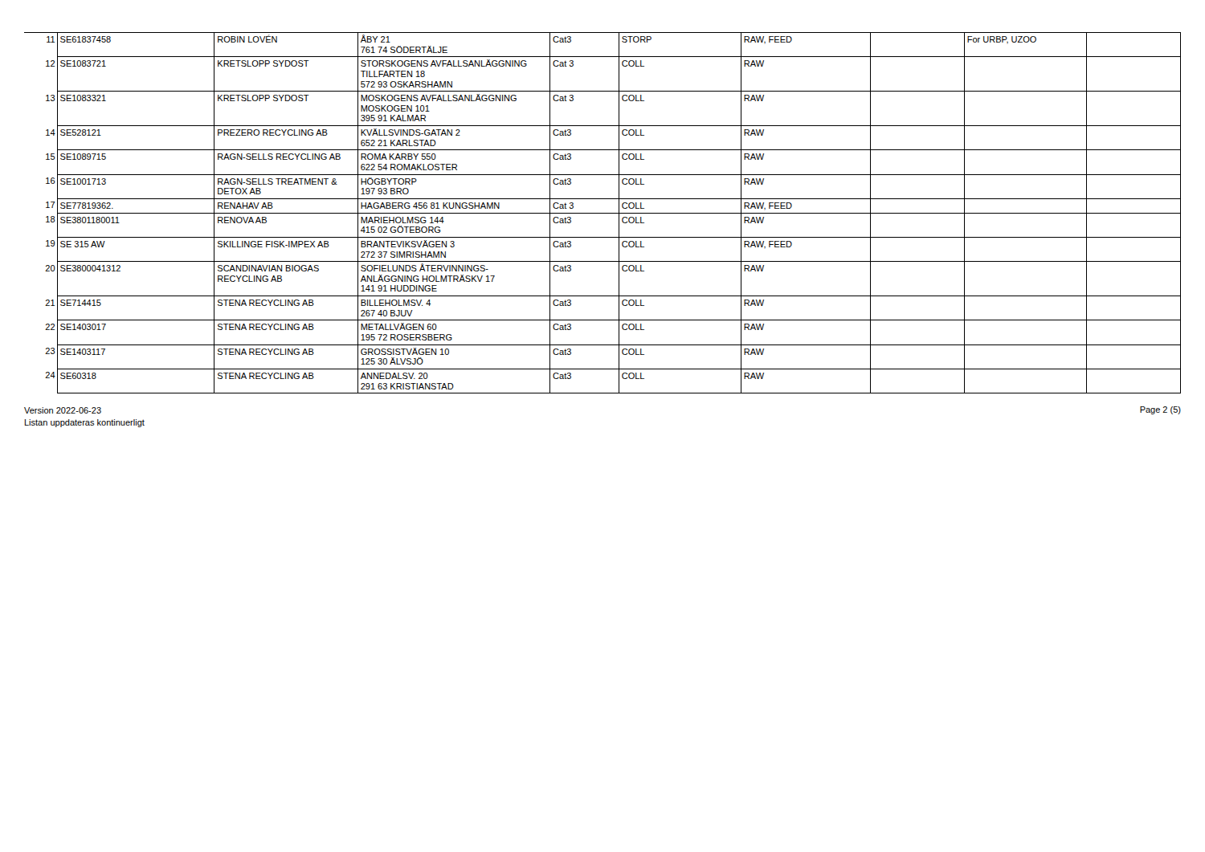| 11 | SE61837458 | ROBIN LOVÉN | ÅBY 21 761 74 SÖDERTÄLJE | Cat3 | STORP | RAW, FEED | | For URBP, UZOO | |
| 12 | SE1083721 | KRETSLOPP SYDOST | STORSKOGENS AVFALLSANLÄGGNING TILLFARTEN 18 572 93 OSKARSHAMN | Cat 3 | COLL | RAW | | | |
| 13 | SE1083321 | KRETSLOPP SYDOST | MOSKOGENS AVFALLSANLÄGGNING MOSKOGEN 101 395 91 KALMAR | Cat 3 | COLL | RAW | | | |
| 14 | SE528121 | PREZERO RECYCLING AB | KVÄLLSVINDS-GATAN 2 652 21 KARLSTAD | Cat3 | COLL | RAW | | | |
| 15 | SE1089715 | RAGN-SELLS RECYCLING AB | ROMA KARBY 550 622 54 ROMAKLOSTER | Cat3 | COLL | RAW | | | |
| 16 | SE1001713 | RAGN-SELLS TREATMENT & DETOX AB | HÖGBYTORP 197 93 BRO | Cat3 | COLL | RAW | | | |
| 17 | SE77819362. | RENAHAV AB | HAGABERG 456 81 KUNGSHAMN | Cat 3 | COLL | RAW, FEED | | | |
| 18 | SE3801180011 | RENOVA AB | MARIEHOLMSG 144 415 02 GÖTEBORG | Cat3 | COLL | RAW | | | |
| 19 | SE 315 AW | SKILLINGE FISK-IMPEX AB | BRANTEVIKSVÄGEN 3 272 37 SIMRISHAMN | Cat3 | COLL | RAW, FEED | | | |
| 20 | SE3800041312 | SCANDINAVIAN BIOGAS RECYCLING AB | SOFIELUNDS ÅTERVINNINGS-ANLÄGGNING HOLMTRÄSKV 17 141 91 HUDDINGE | Cat3 | COLL | RAW | | | |
| 21 | SE714415 | STENA RECYCLING AB | BILLEHOLMSV. 4 267 40 BJUV | Cat3 | COLL | RAW | | | |
| 22 | SE1403017 | STENA RECYCLING AB | METALLVÄGEN 60 195 72 ROSERSBERG | Cat3 | COLL | RAW | | | |
| 23 | SE1403117 | STENA RECYCLING AB | GROSSISTVÄGEN 10 125 30 ÄLVSJÖ | Cat3 | COLL | RAW | | | |
| 24 | SE60318 | STENA RECYCLING AB | ANNEDALSV. 20 291 63 KRISTIANSTAD | Cat3 | COLL | RAW | | | |
Version 2022-06-23
Listan uppdateras kontinuerligt
Page 2 (5)